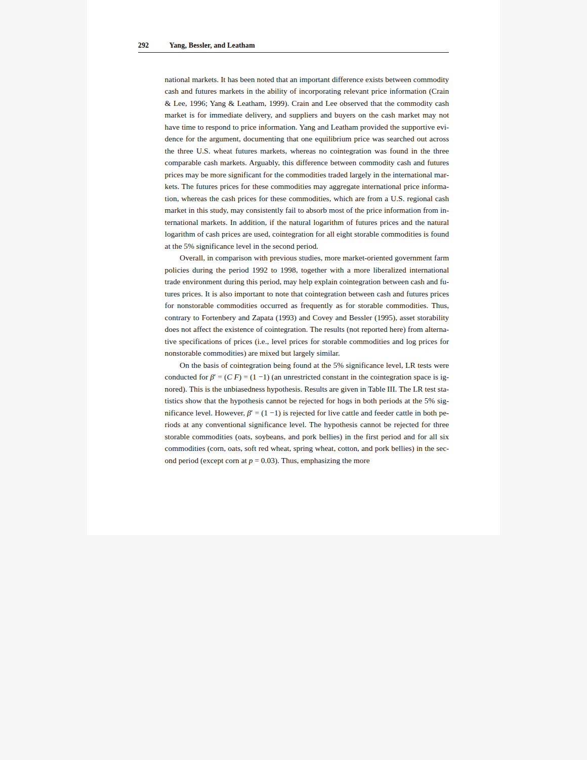292 Yang, Bessler, and Leatham
national markets. It has been noted that an important difference exists between commodity cash and futures markets in the ability of incorporating relevant price information (Crain & Lee, 1996; Yang & Leatham, 1999). Crain and Lee observed that the commodity cash market is for immediate delivery, and suppliers and buyers on the cash market may not have time to respond to price information. Yang and Leatham provided the supportive evidence for the argument, documenting that one equilibrium price was searched out across the three U.S. wheat futures markets, whereas no cointegration was found in the three comparable cash markets. Arguably, this difference between commodity cash and futures prices may be more significant for the commodities traded largely in the international markets. The futures prices for these commodities may aggregate international price information, whereas the cash prices for these commodities, which are from a U.S. regional cash market in this study, may consistently fail to absorb most of the price information from international markets. In addition, if the natural logarithm of futures prices and the natural logarithm of cash prices are used, cointegration for all eight storable commodities is found at the 5% significance level in the second period.
Overall, in comparison with previous studies, more market-oriented government farm policies during the period 1992 to 1998, together with a more liberalized international trade environment during this period, may help explain cointegration between cash and futures prices. It is also important to note that cointegration between cash and futures prices for nonstorable commodities occurred as frequently as for storable commodities. Thus, contrary to Fortenbery and Zapata (1993) and Covey and Bessler (1995), asset storability does not affect the existence of cointegration. The results (not reported here) from alternative specifications of prices (i.e., level prices for storable commodities and log prices for nonstorable commodities) are mixed but largely similar.
On the basis of cointegration being found at the 5% significance level, LR tests were conducted for β′ = (C F) = (1 −1) (an unrestricted constant in the cointegration space is ignored). This is the unbiasedness hypothesis. Results are given in Table III. The LR test statistics show that the hypothesis cannot be rejected for hogs in both periods at the 5% significance level. However, β′ = (1 −1) is rejected for live cattle and feeder cattle in both periods at any conventional significance level. The hypothesis cannot be rejected for three storable commodities (oats, soybeans, and pork bellies) in the first period and for all six commodities (corn, oats, soft red wheat, spring wheat, cotton, and pork bellies) in the second period (except corn at p = 0.03). Thus, emphasizing the more